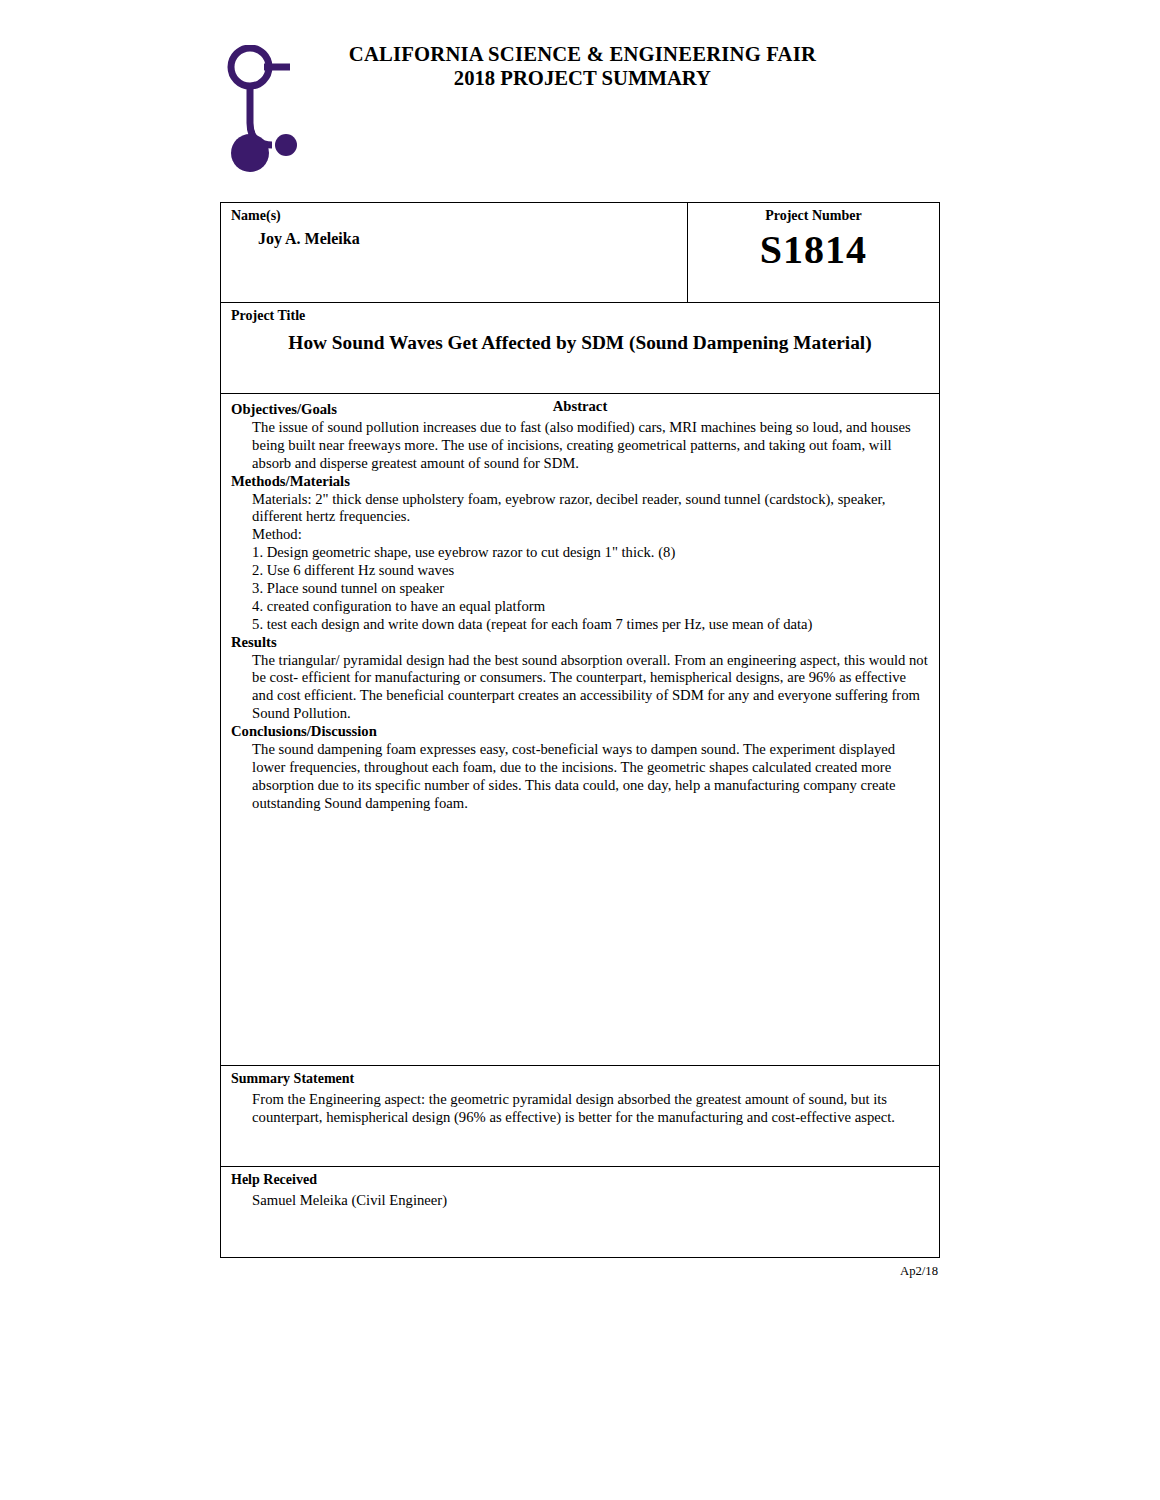CALIFORNIA SCIENCE & ENGINEERING FAIR
2018 PROJECT SUMMARY
Name(s)
Joy A. Meleika
Project Number
S1814
Project Title
How Sound Waves Get Affected by SDM (Sound Dampening Material)
Abstract
Objectives/Goals
The issue of sound pollution increases due to fast (also modified) cars, MRI machines being so loud, and houses being built near freeways more. The use of incisions, creating geometrical patterns, and taking out foam, will absorb and disperse greatest amount of sound for SDM.
Methods/Materials
Materials: 2" thick dense upholstery foam, eyebrow razor, decibel reader, sound tunnel (cardstock), speaker, different hertz frequencies.
Method:
1. Design geometric shape, use eyebrow razor to cut design 1" thick. (8)
2. Use 6 different Hz sound waves
3. Place sound tunnel on speaker
4. created configuration to have an equal platform
5. test each design and write down data (repeat for each foam 7 times per Hz, use mean of data)
Results
The triangular/ pyramidal design had the best sound absorption overall. From an engineering aspect, this would not be cost- efficient for manufacturing or consumers. The counterpart, hemispherical designs, are 96% as effective and cost efficient. The beneficial counterpart creates an accessibility of SDM for any and everyone suffering from Sound Pollution.
Conclusions/Discussion
The sound dampening foam expresses easy, cost-beneficial ways to dampen sound. The experiment displayed lower frequencies, throughout each foam, due to the incisions. The geometric shapes calculated created more absorption due to its specific number of sides. This data could, one day, help a manufacturing company create outstanding Sound dampening foam.
Summary Statement
From the Engineering aspect: the geometric pyramidal design absorbed the greatest amount of sound, but its counterpart, hemispherical design (96% as effective) is better for the manufacturing and cost-effective aspect.
Help Received
Samuel Meleika (Civil Engineer)
Ap2/18